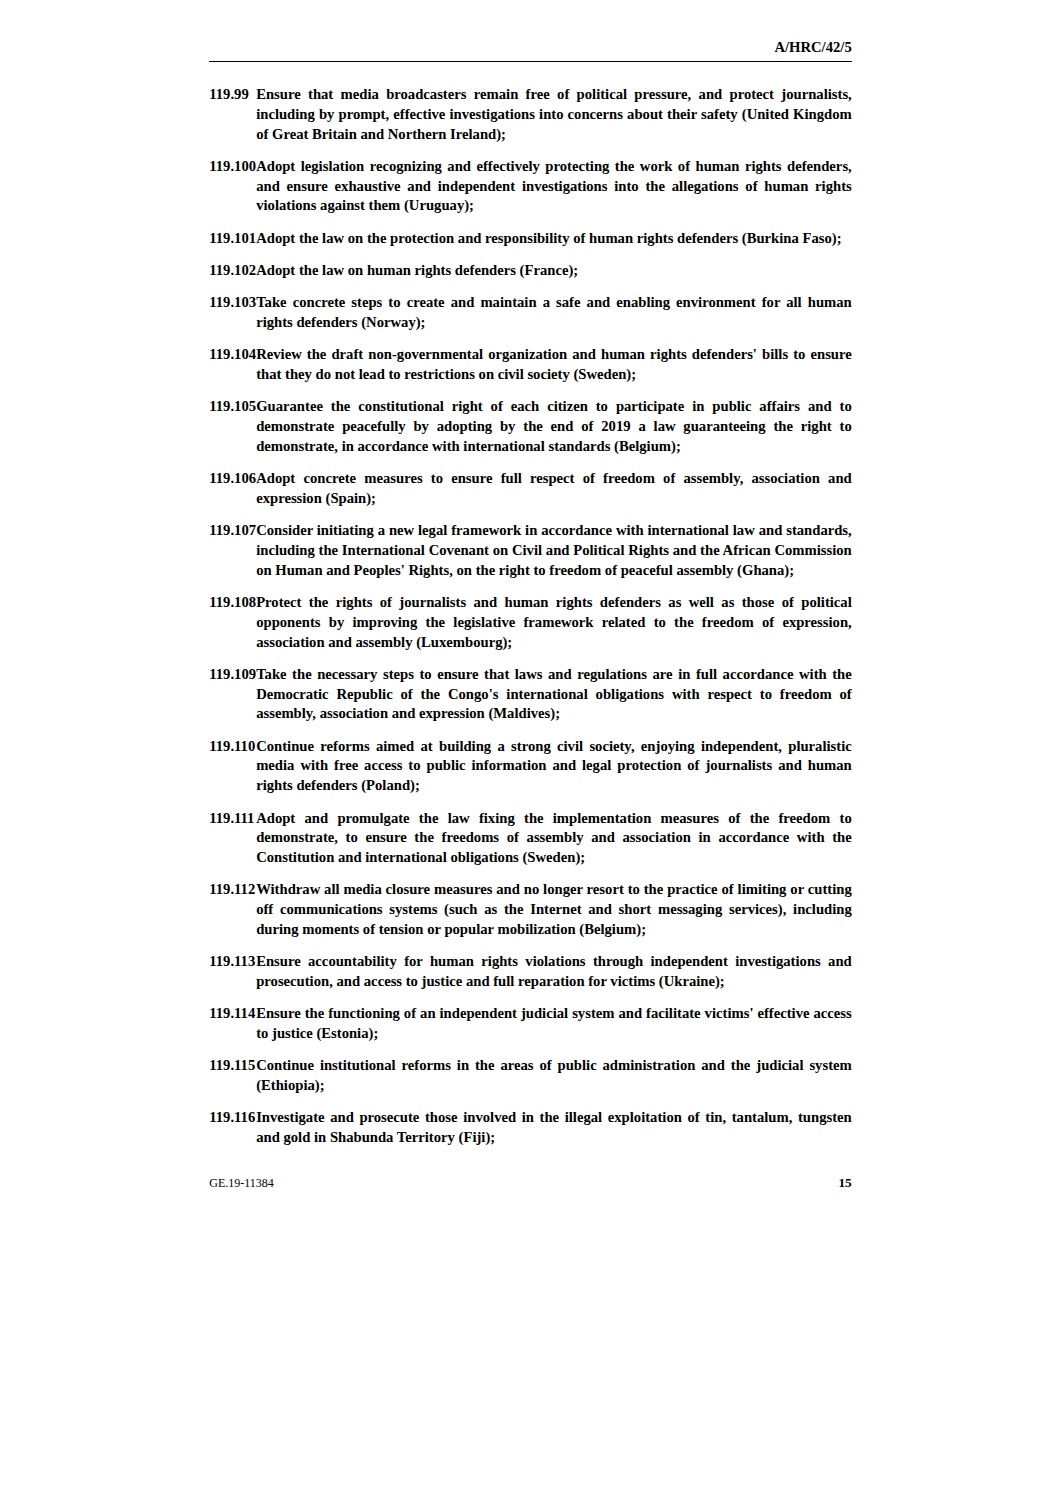A/HRC/42/5
119.99
Ensure that media broadcasters remain free of political pressure, and protect journalists, including by prompt, effective investigations into concerns about their safety (United Kingdom of Great Britain and Northern Ireland);
119.100
Adopt legislation recognizing and effectively protecting the work of human rights defenders, and ensure exhaustive and independent investigations into the allegations of human rights violations against them (Uruguay);
119.101
Adopt the law on the protection and responsibility of human rights defenders (Burkina Faso);
119.102
Adopt the law on human rights defenders (France);
119.103
Take concrete steps to create and maintain a safe and enabling environment for all human rights defenders (Norway);
119.104
Review the draft non-governmental organization and human rights defenders' bills to ensure that they do not lead to restrictions on civil society (Sweden);
119.105
Guarantee the constitutional right of each citizen to participate in public affairs and to demonstrate peacefully by adopting by the end of 2019 a law guaranteeing the right to demonstrate, in accordance with international standards (Belgium);
119.106
Adopt concrete measures to ensure full respect of freedom of assembly, association and expression (Spain);
119.107
Consider initiating a new legal framework in accordance with international law and standards, including the International Covenant on Civil and Political Rights and the African Commission on Human and Peoples' Rights, on the right to freedom of peaceful assembly (Ghana);
119.108
Protect the rights of journalists and human rights defenders as well as those of political opponents by improving the legislative framework related to the freedom of expression, association and assembly (Luxembourg);
119.109
Take the necessary steps to ensure that laws and regulations are in full accordance with the Democratic Republic of the Congo's international obligations with respect to freedom of assembly, association and expression (Maldives);
119.110
Continue reforms aimed at building a strong civil society, enjoying independent, pluralistic media with free access to public information and legal protection of journalists and human rights defenders (Poland);
119.111
Adopt and promulgate the law fixing the implementation measures of the freedom to demonstrate, to ensure the freedoms of assembly and association in accordance with the Constitution and international obligations (Sweden);
119.112
Withdraw all media closure measures and no longer resort to the practice of limiting or cutting off communications systems (such as the Internet and short messaging services), including during moments of tension or popular mobilization (Belgium);
119.113
Ensure accountability for human rights violations through independent investigations and prosecution, and access to justice and full reparation for victims (Ukraine);
119.114
Ensure the functioning of an independent judicial system and facilitate victims' effective access to justice (Estonia);
119.115
Continue institutional reforms in the areas of public administration and the judicial system (Ethiopia);
119.116
Investigate and prosecute those involved in the illegal exploitation of tin, tantalum, tungsten and gold in Shabunda Territory (Fiji);
GE.19-11384
15